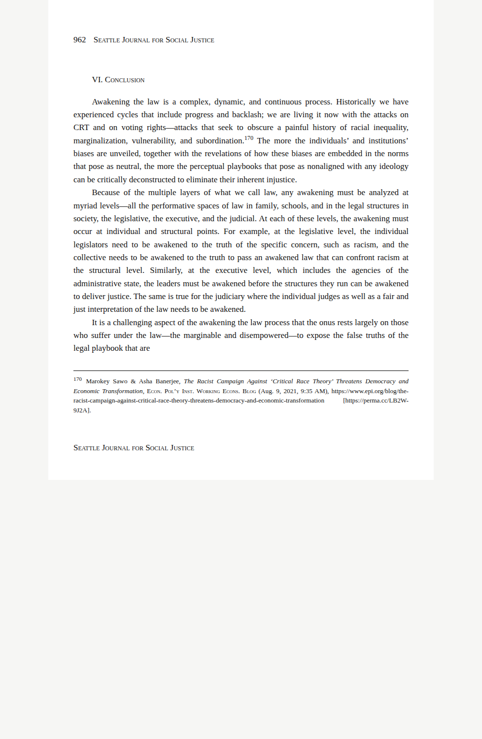962 Seattle Journal for Social Justice
VI. Conclusion
Awakening the law is a complex, dynamic, and continuous process. Historically we have experienced cycles that include progress and backlash; we are living it now with the attacks on CRT and on voting rights—attacks that seek to obscure a painful history of racial inequality, marginalization, vulnerability, and subordination.170 The more the individuals’ and institutions’ biases are unveiled, together with the revelations of how these biases are embedded in the norms that pose as neutral, the more the perceptual playbooks that pose as nonaligned with any ideology can be critically deconstructed to eliminate their inherent injustice.
Because of the multiple layers of what we call law, any awakening must be analyzed at myriad levels—all the performative spaces of law in family, schools, and in the legal structures in society, the legislative, the executive, and the judicial. At each of these levels, the awakening must occur at individual and structural points. For example, at the legislative level, the individual legislators need to be awakened to the truth of the specific concern, such as racism, and the collective needs to be awakened to the truth to pass an awakened law that can confront racism at the structural level. Similarly, at the executive level, which includes the agencies of the administrative state, the leaders must be awakened before the structures they run can be awakened to deliver justice. The same is true for the judiciary where the individual judges as well as a fair and just interpretation of the law needs to be awakened.
It is a challenging aspect of the awakening the law process that the onus rests largely on those who suffer under the law—the marginable and disempowered—to expose the false truths of the legal playbook that are
170 Marokey Sawo & Asha Banerjee, The Racist Campaign Against ‘Critical Race Theory’ Threatens Democracy and Economic Transformation, Econ. Pol’y Inst. Working Econs. Blog (Aug. 9, 2021, 9:35 AM), https://www.epi.org/blog/the-racist-campaign-against-critical-race-theory-threatens-democracy-and-economic-transformation [https://perma.cc/LB2W-9J2A].
Seattle Journal for Social Justice